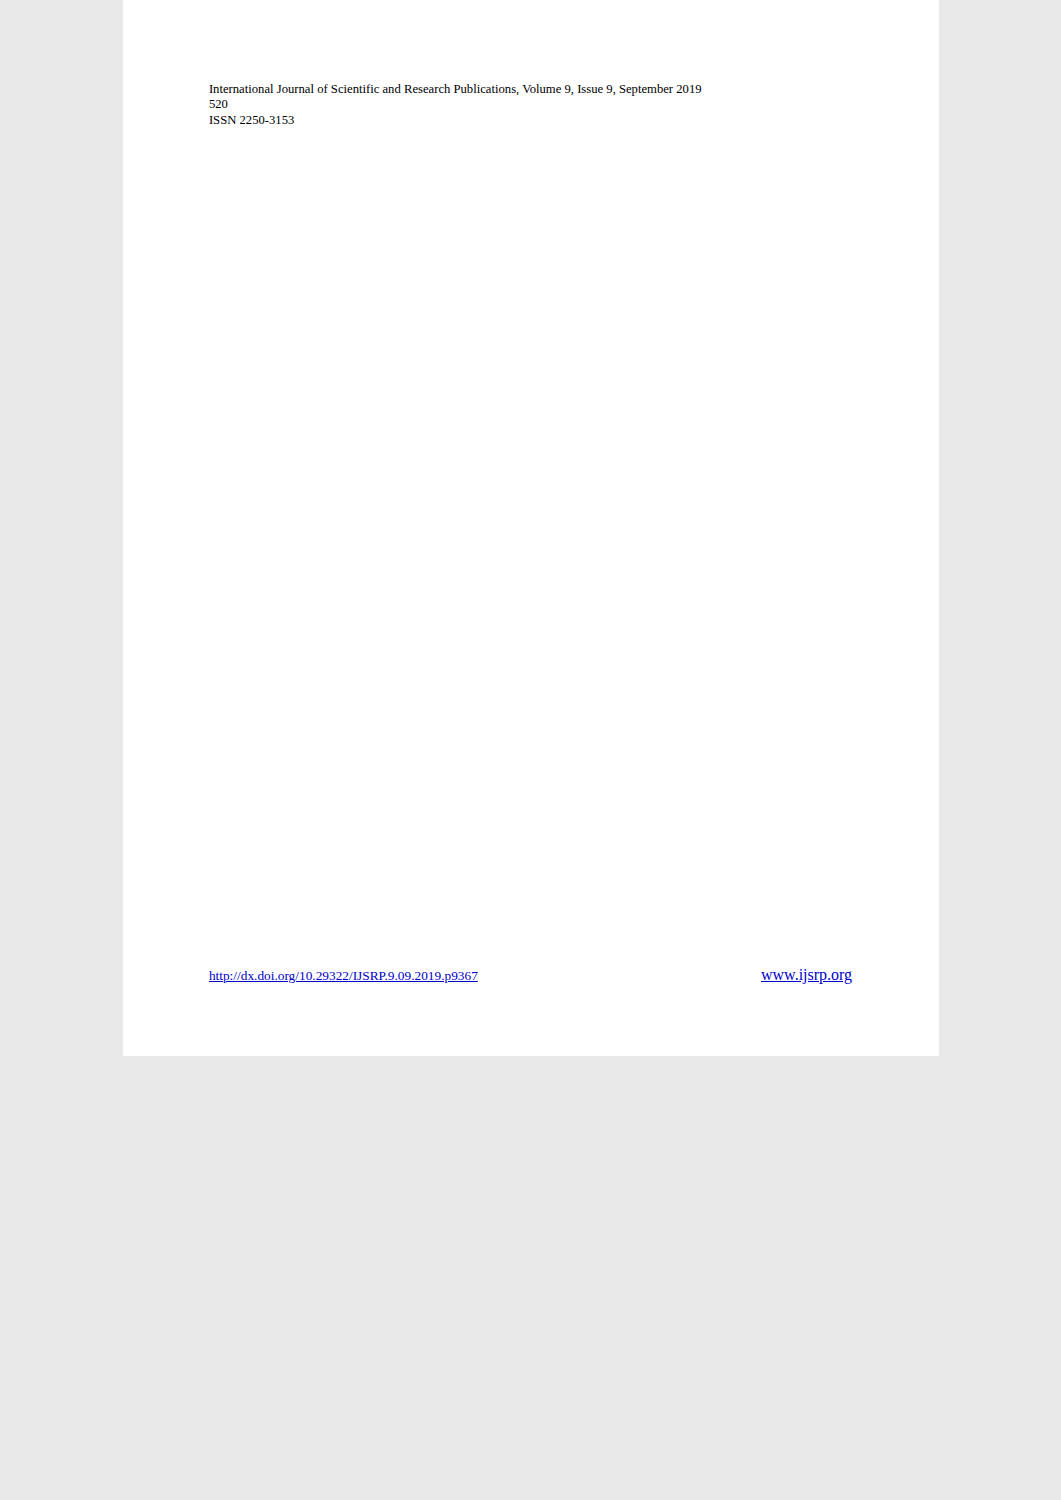International Journal of Scientific and Research Publications, Volume 9, Issue 9, September 2019
520
ISSN 2250-3153
http://dx.doi.org/10.29322/IJSRP.9.09.2019.p9367 www.ijsrp.org